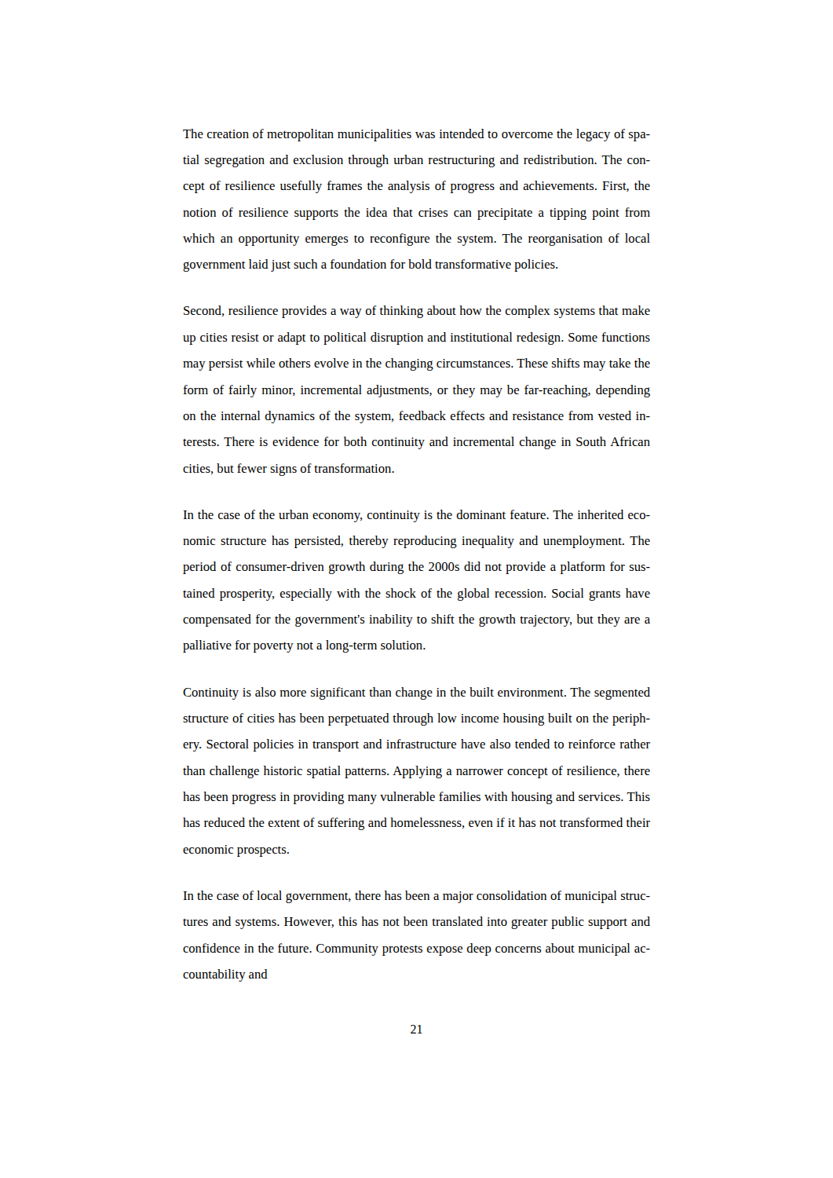The creation of metropolitan municipalities was intended to overcome the legacy of spatial segregation and exclusion through urban restructuring and redistribution. The concept of resilience usefully frames the analysis of progress and achievements. First, the notion of resilience supports the idea that crises can precipitate a tipping point from which an opportunity emerges to reconfigure the system. The reorganisation of local government laid just such a foundation for bold transformative policies.
Second, resilience provides a way of thinking about how the complex systems that make up cities resist or adapt to political disruption and institutional redesign. Some functions may persist while others evolve in the changing circumstances. These shifts may take the form of fairly minor, incremental adjustments, or they may be far-reaching, depending on the internal dynamics of the system, feedback effects and resistance from vested interests. There is evidence for both continuity and incremental change in South African cities, but fewer signs of transformation.
In the case of the urban economy, continuity is the dominant feature. The inherited economic structure has persisted, thereby reproducing inequality and unemployment. The period of consumer-driven growth during the 2000s did not provide a platform for sustained prosperity, especially with the shock of the global recession. Social grants have compensated for the government's inability to shift the growth trajectory, but they are a palliative for poverty not a long-term solution.
Continuity is also more significant than change in the built environment. The segmented structure of cities has been perpetuated through low income housing built on the periphery. Sectoral policies in transport and infrastructure have also tended to reinforce rather than challenge historic spatial patterns. Applying a narrower concept of resilience, there has been progress in providing many vulnerable families with housing and services. This has reduced the extent of suffering and homelessness, even if it has not transformed their economic prospects.
In the case of local government, there has been a major consolidation of municipal structures and systems. However, this has not been translated into greater public support and confidence in the future. Community protests expose deep concerns about municipal accountability and
21